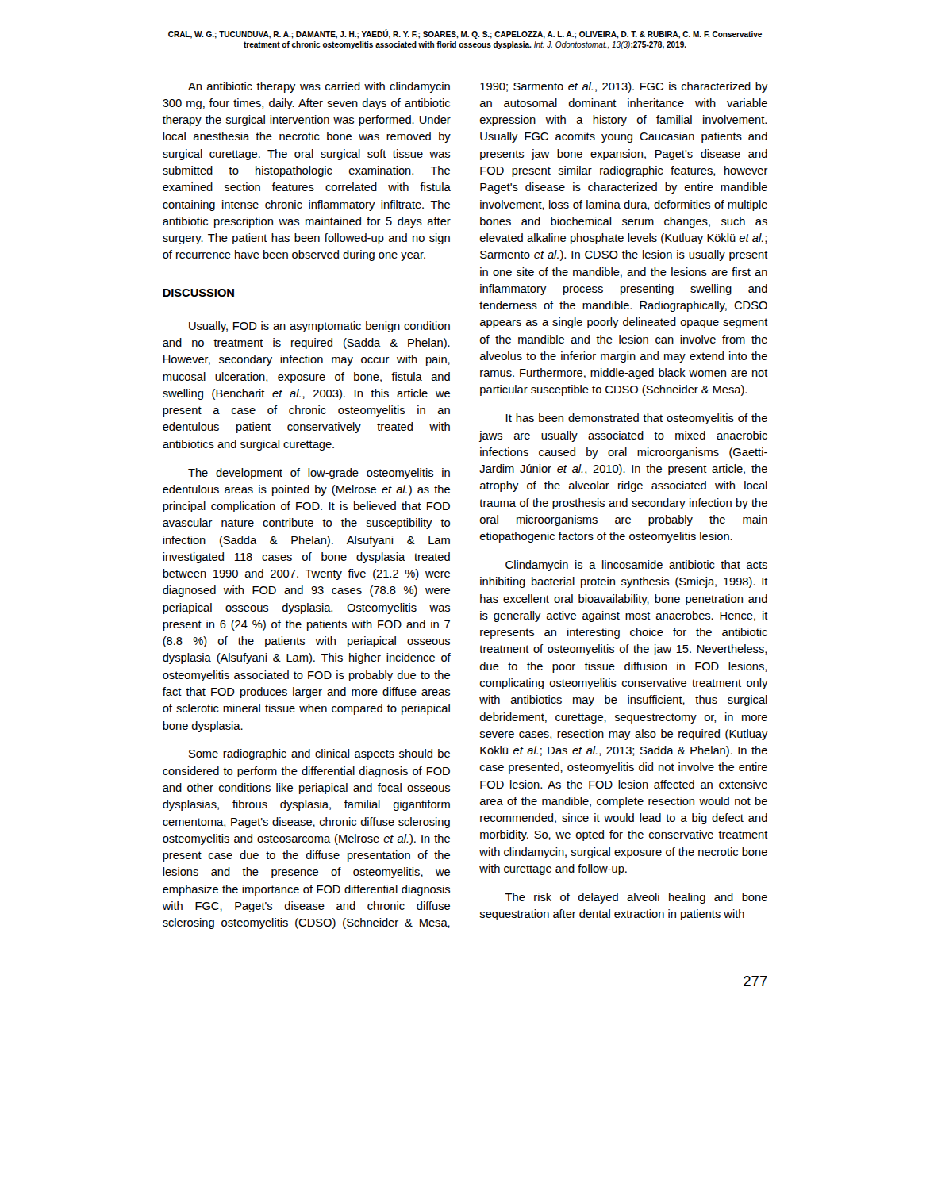CRAL, W. G.; TUCUNDUVA, R. A.; DAMANTE, J. H.; YAEDÚ, R. Y. F.; SOARES, M. Q. S.; CAPELOZZA, A. L. A.; OLIVEIRA, D. T. & RUBIRA, C. M. F. Conservative treatment of chronic osteomyelitis associated with florid osseous dysplasia. Int. J. Odontostomat., 13(3):275-278, 2019.
An antibiotic therapy was carried with clindamycin 300 mg, four times, daily. After seven days of antibiotic therapy the surgical intervention was performed. Under local anesthesia the necrotic bone was removed by surgical curettage. The oral surgical soft tissue was submitted to histopathologic examination. The examined section features correlated with fistula containing intense chronic inflammatory infiltrate. The antibiotic prescription was maintained for 5 days after surgery. The patient has been followed-up and no sign of recurrence have been observed during one year.
DISCUSSION
Usually, FOD is an asymptomatic benign condition and no treatment is required (Sadda & Phelan). However, secondary infection may occur with pain, mucosal ulceration, exposure of bone, fistula and swelling (Bencharit et al., 2003). In this article we present a case of chronic osteomyelitis in an edentulous patient conservatively treated with antibiotics and surgical curettage.
The development of low-grade osteomyelitis in edentulous areas is pointed by (Melrose et al.) as the principal complication of FOD. It is believed that FOD avascular nature contribute to the susceptibility to infection (Sadda & Phelan). Alsufyani & Lam investigated 118 cases of bone dysplasia treated between 1990 and 2007. Twenty five (21.2 %) were diagnosed with FOD and 93 cases (78.8 %) were periapical osseous dysplasia. Osteomyelitis was present in 6 (24 %) of the patients with FOD and in 7 (8.8 %) of the patients with periapical osseous dysplasia (Alsufyani & Lam). This higher incidence of osteomyelitis associated to FOD is probably due to the fact that FOD produces larger and more diffuse areas of sclerotic mineral tissue when compared to periapical bone dysplasia.
Some radiographic and clinical aspects should be considered to perform the differential diagnosis of FOD and other conditions like periapical and focal osseous dysplasias, fibrous dysplasia, familial gigantiform cementoma, Paget's disease, chronic diffuse sclerosing osteomyelitis and osteosarcoma (Melrose et al.). In the present case due to the diffuse presentation of the lesions and the presence of osteomyelitis, we emphasize the importance of FOD differential diagnosis with FGC, Paget's disease and chronic diffuse sclerosing osteomyelitis (CDSO) (Schneider & Mesa, 1990; Sarmento et al., 2013). FGC is characterized by an autosomal dominant inheritance with variable expression with a history of familial involvement. Usually FGC acomits young Caucasian patients and presents jaw bone expansion, Paget's disease and FOD present similar radiographic features, however Paget's disease is characterized by entire mandible involvement, loss of lamina dura, deformities of multiple bones and biochemical serum changes, such as elevated alkaline phosphate levels (Kutluay Köklü et al.; Sarmento et al.). In CDSO the lesion is usually present in one site of the mandible, and the lesions are first an inflammatory process presenting swelling and tenderness of the mandible. Radiographically, CDSO appears as a single poorly delineated opaque segment of the mandible and the lesion can involve from the alveolus to the inferior margin and may extend into the ramus. Furthermore, middle-aged black women are not particular susceptible to CDSO (Schneider & Mesa).
It has been demonstrated that osteomyelitis of the jaws are usually associated to mixed anaerobic infections caused by oral microorganisms (Gaetti-Jardim Júnior et al., 2010). In the present article, the atrophy of the alveolar ridge associated with local trauma of the prosthesis and secondary infection by the oral microorganisms are probably the main etiopathogenic factors of the osteomyelitis lesion.
Clindamycin is a lincosamide antibiotic that acts inhibiting bacterial protein synthesis (Smieja, 1998). It has excellent oral bioavailability, bone penetration and is generally active against most anaerobes. Hence, it represents an interesting choice for the antibiotic treatment of osteomyelitis of the jaw 15. Nevertheless, due to the poor tissue diffusion in FOD lesions, complicating osteomyelitis conservative treatment only with antibiotics may be insufficient, thus surgical debridement, curettage, sequestrectomy or, in more severe cases, resection may also be required (Kutluay Köklü et al.; Das et al., 2013; Sadda & Phelan). In the case presented, osteomyelitis did not involve the entire FOD lesion. As the FOD lesion affected an extensive area of the mandible, complete resection would not be recommended, since it would lead to a big defect and morbidity. So, we opted for the conservative treatment with clindamycin, surgical exposure of the necrotic bone with curettage and follow-up.
The risk of delayed alveoli healing and bone sequestration after dental extraction in patients with
277